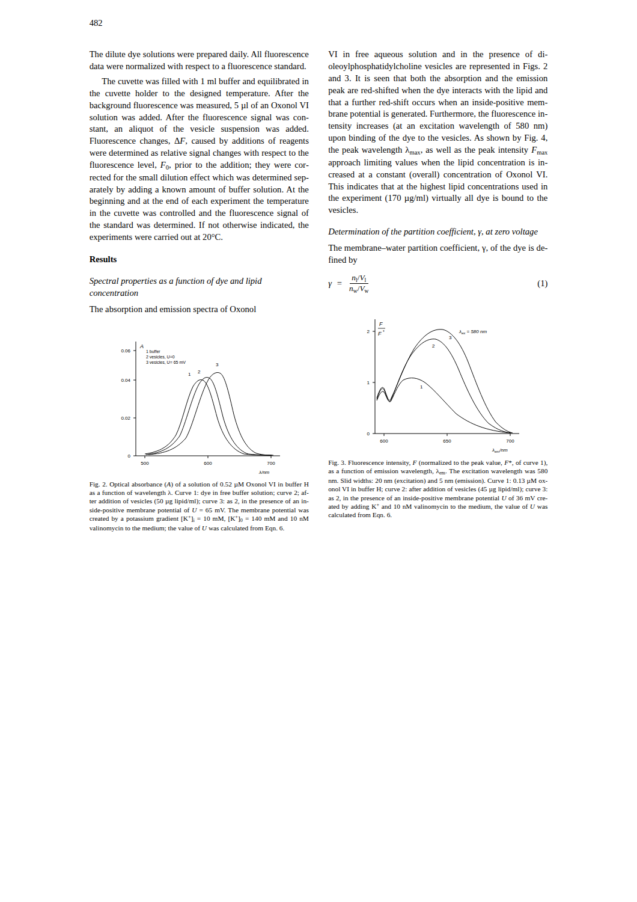482
The dilute dye solutions were prepared daily. All fluorescence data were normalized with respect to a fluorescence standard.
The cuvette was filled with 1 ml buffer and equilibrated in the cuvette holder to the designed temperature. After the background fluorescence was measured, 5 µl of an Oxonol VI solution was added. After the fluorescence signal was constant, an aliquot of the vesicle suspension was added. Fluorescence changes, ΔF, caused by additions of reagents were determined as relative signal changes with respect to the fluorescence level, F 0, prior to the addition; they were corrected for the small dilution effect which was determined separately by adding a known amount of buffer solution. At the beginning and at the end of each experiment the temperature in the cuvette was controlled and the fluorescence signal of the standard was determined. If not otherwise indicated, the experiments were carried out at 20°C.
Results
Spectral properties as a function of dye and lipid concentration
The absorption and emission spectra of Oxonol
0 0.02 0.04 0.06 500 600 700 λ/nm A 1 buffer 2 vesicles, U=0 3 vesicles, U= 65 mV 1 2 3
Fig. 2. Optical absorbance (A) of a solution of 0.52 µM Oxonol VI in buffer H as a function of wavelength λ. Curve 1: dye in free buffer solution; curve 2; after addition of vesicles (50 µg lipid/ml); curve 3: as 2, in the presence of an inside-positive membrane potential of U = 65 mV. The membrane potential was created by a potassium gradient [K+]i = 10 mM, [K+]0 = 140 mM and 10 nM valinomycin to the medium; the value of U was calculated from Eqn. 6.
VI in free aqueous solution and in the presence of dioleoylphosphatidylcholine vesicles are represented in Figs. 2 and 3. It is seen that both the absorption and the emission peak are red-shifted when the dye interacts with the lipid and that a further red-shift occurs when an inside-positive membrane potential is generated. Furthermore, the fluorescence intensity increases (at an excitation wavelength of 580 nm) upon binding of the dye to the vesicles. As shown by Fig. 4, the peak wavelength λmax, as well as the peak intensity Fmax approach limiting values when the lipid concentration is increased at a constant (overall) concentration of Oxonol VI. This indicates that at the highest lipid concentrations used in the experiment (170 µg/ml) virtually all dye is bound to the vesicles.
Determination of the partition coefficient, γ, at zero voltage
The membrane–water partition coefficient, γ, of the dye is defined by
γ = nl/Vl nw/Vw (1)
0 1 2 F F * 600 650 700 λem/nm λex = 580 nm 1 2 3
Fig. 3. Fluorescence intensity, F (normalized to the peak value, F*, of curve 1), as a function of emission wavelength, λem. The excitation wavelength was 580 nm. Slid widths: 20 nm (excitation) and 5 nm (emission). Curve 1: 0.13 µM oxonol VI in buffer H; curve 2: after addition of vesicles (45 µg lipid/ml); curve 3: as 2, in the presence of an inside-positive membrane potential U of 36 mV created by adding K+ and 10 nM valinomycin to the medium, the value of U was calculated from Eqn. 6.